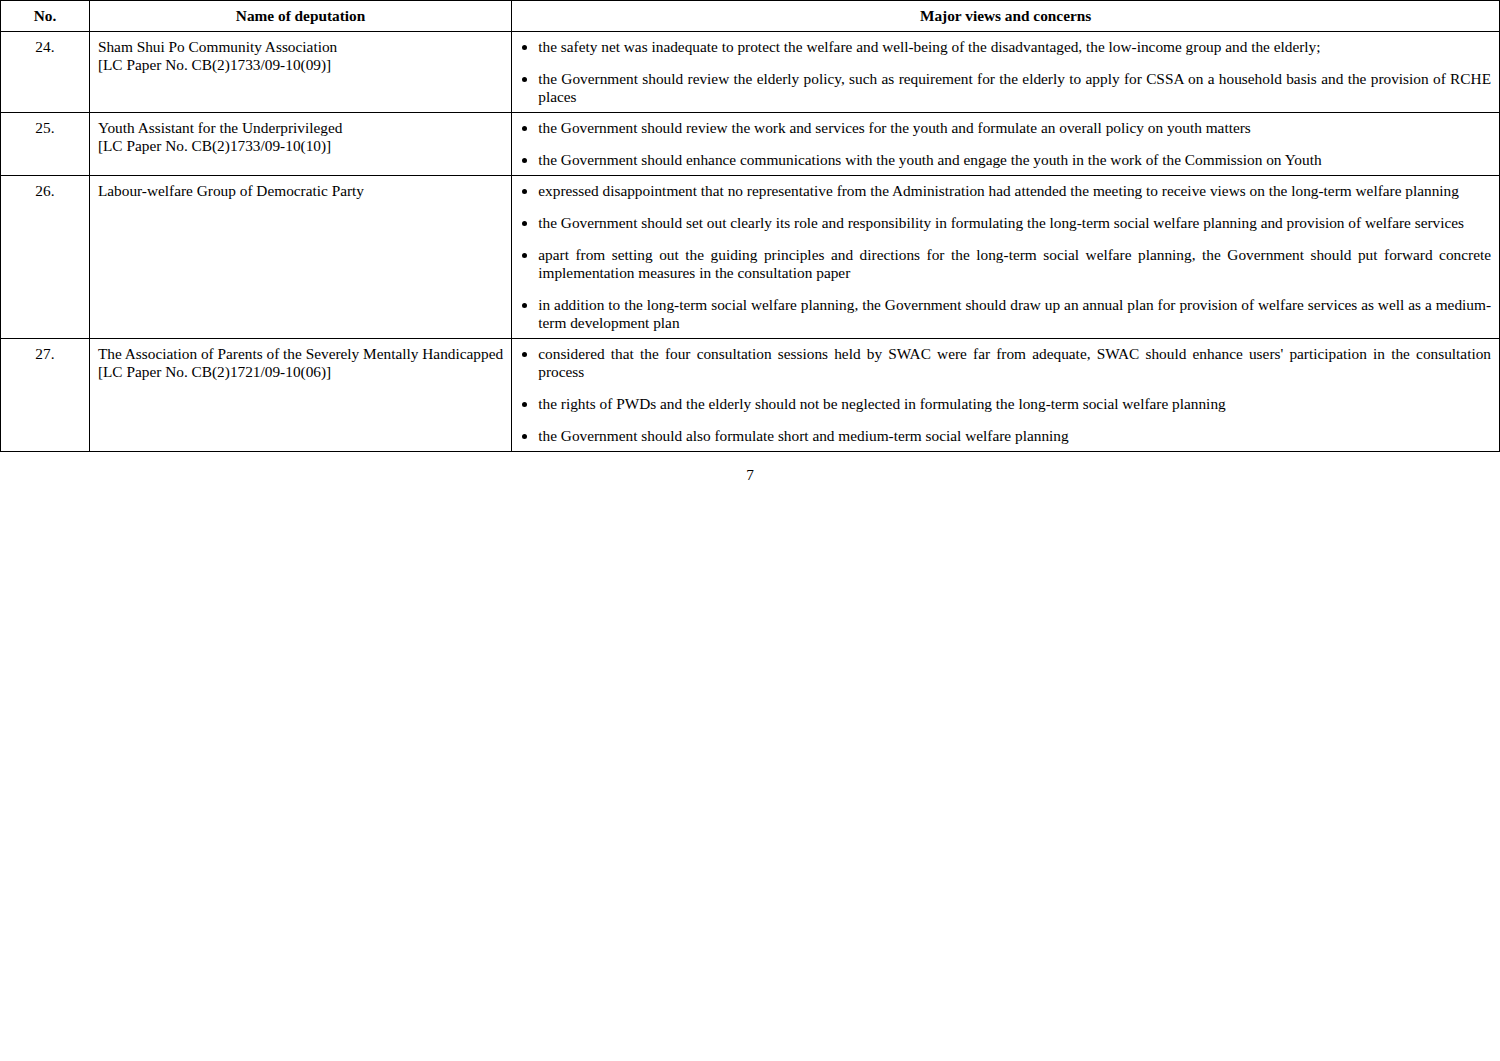| No. | Name of deputation | Major views and concerns |
| --- | --- | --- |
| 24. | Sham Shui Po Community Association [LC Paper No. CB(2)1733/09-10(09)] | the safety net was inadequate to protect the welfare and well-being of the disadvantaged, the low-income group and the elderly; the Government should review the elderly policy, such as requirement for the elderly to apply for CSSA on a household basis and the provision of RCHE places |
| 25. | Youth Assistant for the Underprivileged [LC Paper No. CB(2)1733/09-10(10)] | the Government should review the work and services for the youth and formulate an overall policy on youth matters the Government should enhance communications with the youth and engage the youth in the work of the Commission on Youth |
| 26. | Labour-welfare Group of Democratic Party | expressed disappointment that no representative from the Administration had attended the meeting to receive views on the long-term welfare planning the Government should set out clearly its role and responsibility in formulating the long-term social welfare planning and provision of welfare services apart from setting out the guiding principles and directions for the long-term social welfare planning, the Government should put forward concrete implementation measures in the consultation paper in addition to the long-term social welfare planning, the Government should draw up an annual plan for provision of welfare services as well as a medium-term development plan |
| 27. | The Association of Parents of the Severely Mentally Handicapped [LC Paper No. CB(2)1721/09-10(06)] | considered that the four consultation sessions held by SWAC were far from adequate, SWAC should enhance users' participation in the consultation process the rights of PWDs and the elderly should not be neglected in formulating the long-term social welfare planning the Government should also formulate short and medium-term social welfare planning |
7